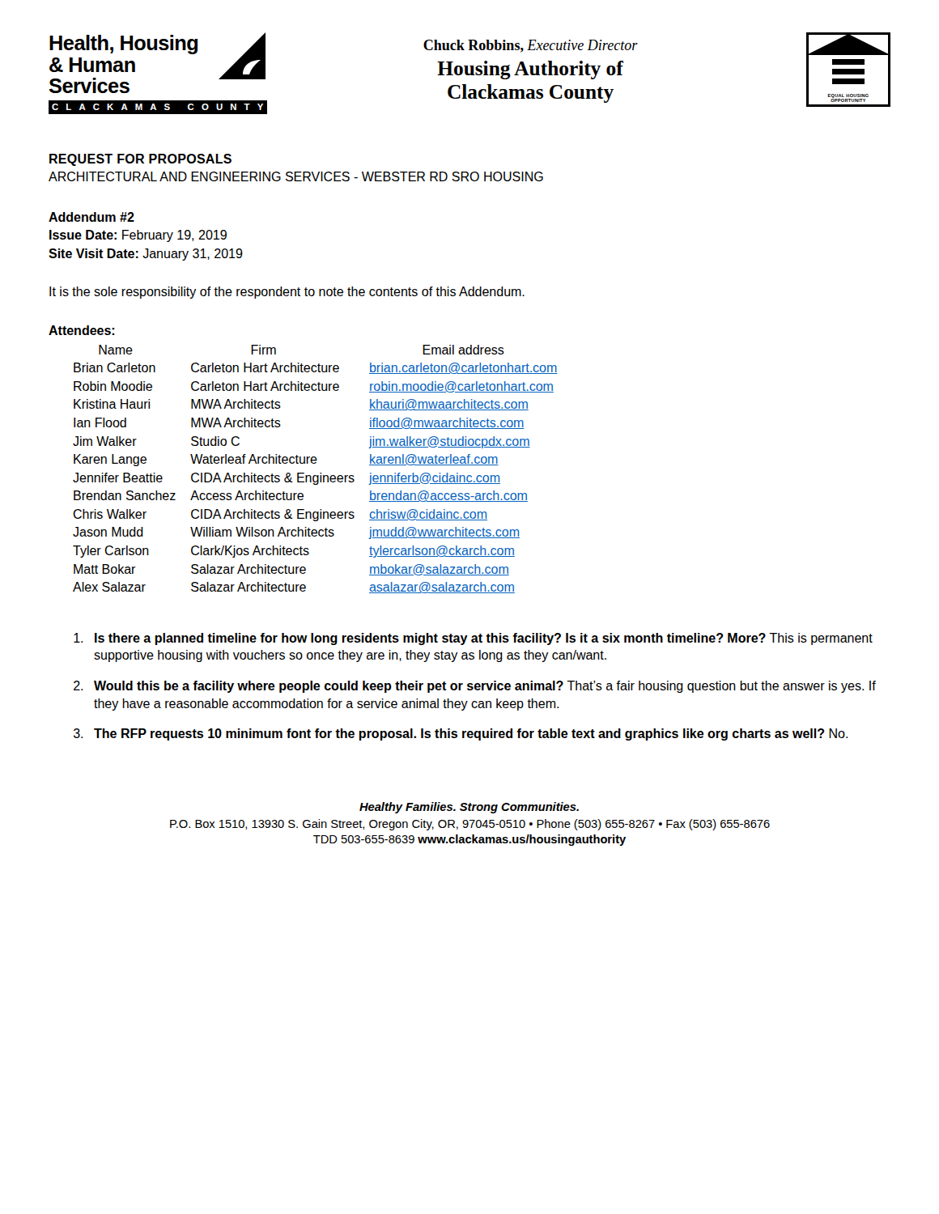Health, Housing
& Human Services
C L A C K A M A S C O U N T Y
Chuck Robbins, Executive Director
Housing Authority of
Clackamas County
EQUAL HOUSING
OPPORTUNITY
REQUEST FOR PROPOSALS
ARCHITECTURAL AND ENGINEERING SERVICES - WEBSTER RD SRO HOUSING
Addendum #2
Issue Date: February 19, 2019
Site Visit Date: January 31, 2019
It is the sole responsibility of the respondent to note the contents of this Addendum.
Attendees:
| Name | Firm | Email address |
| --- | --- | --- |
| Brian Carleton | Carleton Hart Architecture | brian.carleton@carletonhart.com |
| Robin Moodie | Carleton Hart Architecture | robin.moodie@carletonhart.com |
| Kristina Hauri | MWA Architects | khauri@mwaarchitects.com |
| Ian Flood | MWA Architects | iflood@mwaarchitects.com |
| Jim Walker | Studio C | jim.walker@studiocpdx.com |
| Karen Lange | Waterleaf Architecture | karenl@waterleaf.com |
| Jennifer Beattie | CIDA Architects & Engineers | jenniferb@cidainc.com |
| Brendan Sanchez | Access Architecture | brendan@access-arch.com |
| Chris Walker | CIDA Architects & Engineers | chrisw@cidainc.com |
| Jason Mudd | William Wilson Architects | jmudd@wwarchitects.com |
| Tyler Carlson | Clark/Kjos Architects | tylercarlson@ckarch.com |
| Matt Bokar | Salazar Architecture | mbokar@salazarch.com |
| Alex Salazar | Salazar Architecture | asalazar@salazarch.com |
Is there a planned timeline for how long residents might stay at this facility? Is it a six month timeline? More? This is permanent supportive housing with vouchers so once they are in, they stay as long as they can/want.
Would this be a facility where people could keep their pet or service animal? That’s a fair housing question but the answer is yes. If they have a reasonable accommodation for a service animal they can keep them.
The RFP requests 10 minimum font for the proposal. Is this required for table text and graphics like org charts as well? No.
Healthy Families. Strong Communities.
P.O. Box 1510, 13930 S. Gain Street, Oregon City, OR, 97045-0510 • Phone (503) 655-8267 • Fax (503) 655-8676
TDD 503-655-8639 www.clackamas.us/housingauthority